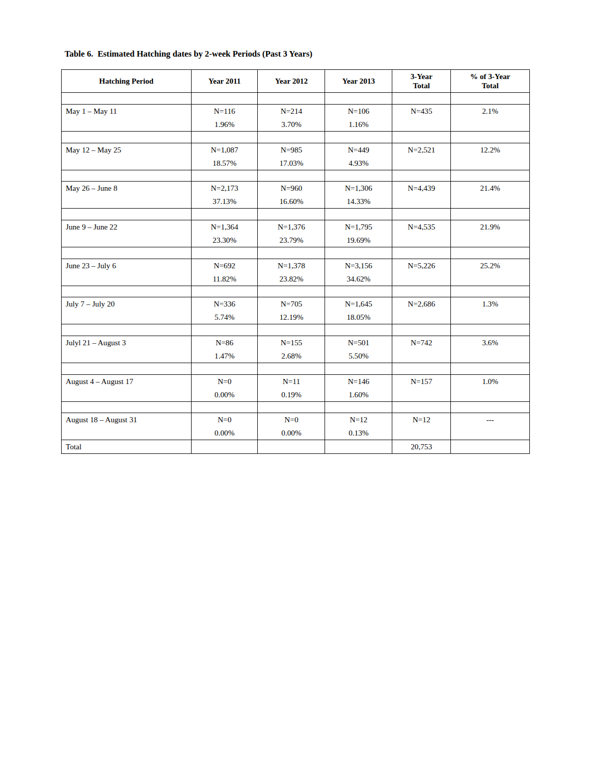Table 6. Estimated Hatching dates by 2-week Periods (Past 3 Years)
| Hatching Period | Year 2011 | Year 2012 | Year 2013 | 3-Year Total | % of 3-Year Total |
| --- | --- | --- | --- | --- | --- |
| May 1 – May 11 | N=116 | N=214 | N=106 | N=435 | 2.1% |
| | 1.96% | 3.70% | 1.16% | | |
| May 12 – May 25 | N=1,087 | N=985 | N=449 | N=2,521 | 12.2% |
| | 18.57% | 17.03% | 4.93% | | |
| May 26 – June 8 | N=2,173 | N=960 | N=1,306 | N=4,439 | 21.4% |
| | 37.13% | 16.60% | 14.33% | | |
| June 9 – June 22 | N=1,364 | N=1,376 | N=1,795 | N=4,535 | 21.9% |
| | 23.30% | 23.79% | 19.69% | | |
| June 23 – July 6 | N=692 | N=1,378 | N=3,156 | N=5,226 | 25.2% |
| | 11.82% | 23.82% | 34.62% | | |
| July 7 – July 20 | N=336 | N=705 | N=1,645 | N=2,686 | 1.3% |
| | 5.74% | 12.19% | 18.05% | | |
| Julyl 21 – August 3 | N=86 | N=155 | N=501 | N=742 | 3.6% |
| | 1.47% | 2.68% | 5.50% | | |
| August 4 – August 17 | N=0 | N=11 | N=146 | N=157 | 1.0% |
| | 0.00% | 0.19% | 1.60% | | |
| August 18 – August 31 | N=0 | N=0 | N=12 | N=12 | --- |
| | 0.00% | 0.00% | 0.13% | | |
| Total | | | | 20,753 | |